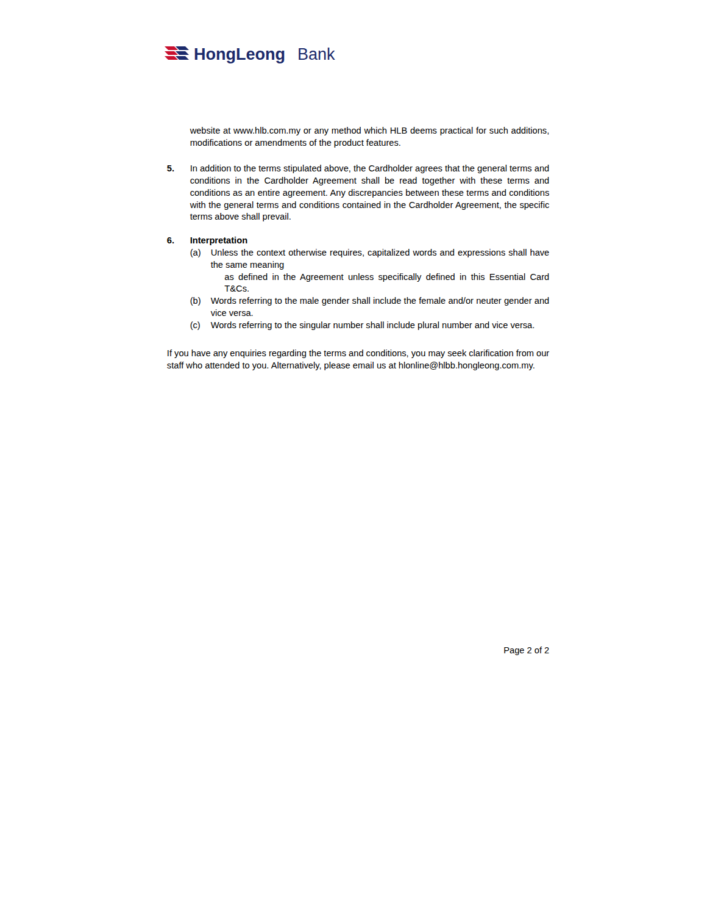HongLeong Bank
website at www.hlb.com.my or any method which HLB deems practical for such additions, modifications or amendments of the product features.
5.
In addition to the terms stipulated above, the Cardholder agrees that the general terms and conditions in the Cardholder Agreement shall be read together with these terms and conditions as an entire agreement. Any discrepancies between these terms and conditions with the general terms and conditions contained in the Cardholder Agreement, the specific terms above shall prevail.
6.
Interpretation
(a) Unless the context otherwise requires, capitalized words and expressions shall have the same meaning as defined in the Agreement unless specifically defined in this Essential Card T&Cs.
(b) Words referring to the male gender shall include the female and/or neuter gender and vice versa.
(c) Words referring to the singular number shall include plural number and vice versa.
If you have any enquiries regarding the terms and conditions, you may seek clarification from our staff who attended to you. Alternatively, please email us at hlonline@hlbb.hongleong.com.my.
Page 2 of 2